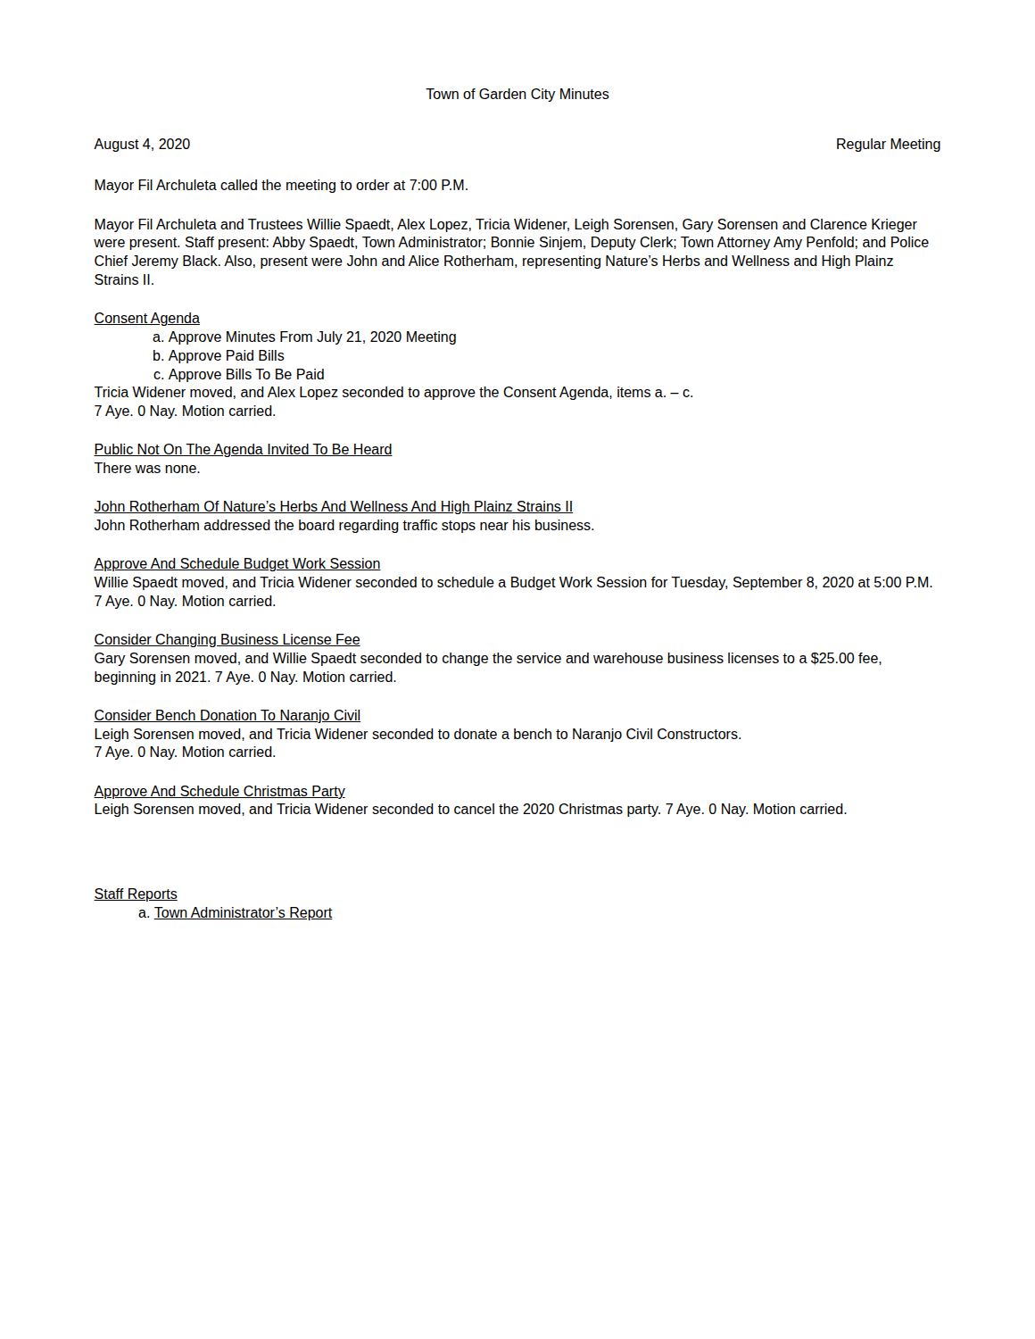Town of Garden City Minutes
August 4, 2020 Regular Meeting
Mayor Fil Archuleta called the meeting to order at 7:00 P.M.
Mayor Fil Archuleta and Trustees Willie Spaedt, Alex Lopez, Tricia Widener, Leigh Sorensen, Gary Sorensen and Clarence Krieger were present. Staff present: Abby Spaedt, Town Administrator; Bonnie Sinjem, Deputy Clerk; Town Attorney Amy Penfold; and Police Chief Jeremy Black. Also, present were John and Alice Rotherham, representing Nature’s Herbs and Wellness and High Plainz Strains II.
Consent Agenda
Approve Minutes From July 21, 2020 Meeting
Approve Paid Bills
Approve Bills To Be Paid
Tricia Widener moved, and Alex Lopez seconded to approve the Consent Agenda, items a. – c.
7 Aye. 0 Nay. Motion carried.
Public Not On The Agenda Invited To Be Heard
There was none.
John Rotherham Of Nature’s Herbs And Wellness And High Plainz Strains II
John Rotherham addressed the board regarding traffic stops near his business.
Approve And Schedule Budget Work Session
Willie Spaedt moved, and Tricia Widener seconded to schedule a Budget Work Session for Tuesday, September 8, 2020 at 5:00 P.M. 7 Aye. 0 Nay. Motion carried.
Consider Changing Business License Fee
Gary Sorensen moved, and Willie Spaedt seconded to change the service and warehouse business licenses to a $25.00 fee, beginning in 2021. 7 Aye. 0 Nay. Motion carried.
Consider Bench Donation To Naranjo Civil
Leigh Sorensen moved, and Tricia Widener seconded to donate a bench to Naranjo Civil Constructors.
7 Aye. 0 Nay. Motion carried.
Approve And Schedule Christmas Party
Leigh Sorensen moved, and Tricia Widener seconded to cancel the 2020 Christmas party. 7 Aye. 0 Nay. Motion carried.
Staff Reports
Town Administrator’s Report